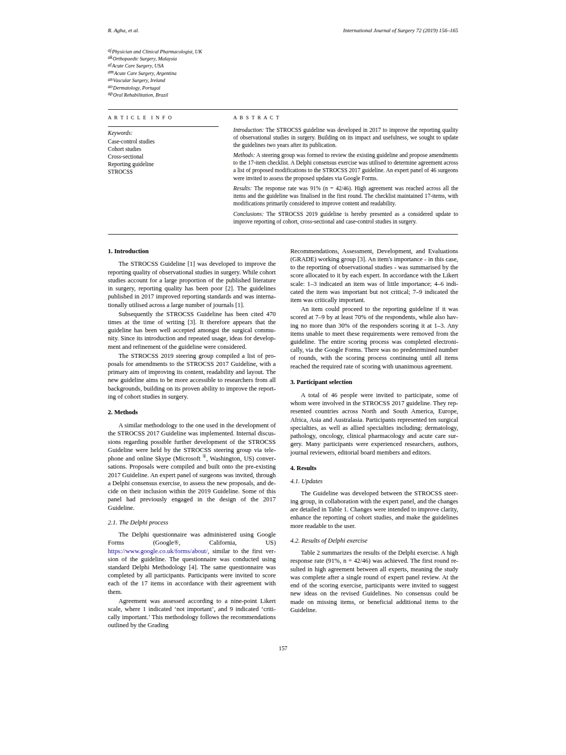R. Agha, et al.
International Journal of Surgery 72 (2019) 156–165
ajPhysician and Clinical Pharmacologist, UK
akOrthopaedic Surgery, Malaysia
alAcute Care Surgery, USA
amAcute Care Surgery, Argentina
anVascular Surgery, Ireland
aoDermatology, Portugal
apOral Rehabilitation, Brazil
A R T I C L E I N F O
Keywords:
Case-control studies
Cohort studies
Cross-sectional
Reporting guideline
STROCSS
A B S T R A C T
Introduction: The STROCSS guideline was developed in 2017 to improve the reporting quality of observational studies in surgery. Building on its impact and usefulness, we sought to update the guidelines two years after its publication.
Methods: A steering group was formed to review the existing guideline and propose amendments to the 17-item checklist. A Delphi consensus exercise was utilised to determine agreement across a list of proposed modifications to the STROCSS 2017 guideline. An expert panel of 46 surgeons were invited to assess the proposed updates via Google Forms.
Results: The response rate was 91% (n = 42/46). High agreement was reached across all the items and the guideline was finalised in the first round. The checklist maintained 17-items, with modifications primarily considered to improve content and readability.
Conclusions: The STROCSS 2019 guideline is hereby presented as a considered update to improve reporting of cohort, cross-sectional and case-control studies in surgery.
1. Introduction
The STROCSS Guideline [1] was developed to improve the reporting quality of observational studies in surgery. While cohort studies account for a large proportion of the published literature in surgery, reporting quality has been poor [2]. The guidelines published in 2017 improved reporting standards and was internationally utilised across a large number of journals [1].
Subsequently the STROCSS Guideline has been cited 470 times at the time of writing [3]. It therefore appears that the guideline has been well accepted amongst the surgical community. Since its introduction and repeated usage, ideas for development and refinement of the guideline were considered.
The STROCSS 2019 steering group compiled a list of proposals for amendments to the STROCSS 2017 Guideline, with a primary aim of improving its content, readability and layout. The new guideline aims to be more accessible to researchers from all backgrounds, building on its proven ability to improve the reporting of cohort studies in surgery.
2. Methods
A similar methodology to the one used in the development of the STROCSS 2017 Guideline was implemented. Internal discussions regarding possible further development of the STROCSS Guideline were held by the STROCSS steering group via telephone and online Skype (Microsoft ®, Washington, US) conversations. Proposals were compiled and built onto the pre-existing 2017 Guideline. An expert panel of surgeons was invited, through a Delphi consensus exercise, to assess the new proposals, and decide on their inclusion within the 2019 Guideline. Some of this panel had previously engaged in the design of the 2017 Guideline.
2.1. The Delphi process
The Delphi questionnaire was administered using Google Forms (Google®, California, US) https://www.google.co.uk/forms/about/, similar to the first version of the guideline. The questionnaire was conducted using standard Delphi Methodology [4]. The same questionnaire was completed by all participants. Participants were invited to score each of the 17 items in accordance with their agreement with them.
Agreement was assessed according to a nine-point Likert scale, where 1 indicated ‘not important’, and 9 indicated ‘critically important.’ This methodology follows the recommendations outlined by the Grading
Recommendations, Assessment, Development, and Evaluations (GRADE) working group [3]. An item's importance - in this case, to the reporting of observational studies - was summarised by the score allocated to it by each expert. In accordance with the Likert scale: 1–3 indicated an item was of little importance; 4–6 indicated the item was important but not critical; 7–9 indicated the item was critically important.
An item could proceed to the reporting guideline if it was scored at 7–9 by at least 70% of the respondents, while also having no more than 30% of the responders scoring it at 1–3. Any items unable to meet these requirements were removed from the guideline. The entire scoring process was completed electronically, via the Google Forms. There was no predetermined number of rounds, with the scoring process continuing until all items reached the required rate of scoring with unanimous agreement.
3. Participant selection
A total of 46 people were invited to participate, some of whom were involved in the STROCSS 2017 guideline. They represented countries across North and South America, Europe, Africa, Asia and Australasia. Participants represented ten surgical specialties, as well as allied specialties including; dermatology, pathology, oncology, clinical pharmacology and acute care surgery. Many participants were experienced researchers, authors, journal reviewers, editorial board members and editors.
4. Results
4.1. Updates
The Guideline was developed between the STROCSS steering group, in collaboration with the expert panel, and the changes are detailed in Table 1. Changes were intended to improve clarity, enhance the reporting of cohort studies, and make the guidelines more readable to the user.
4.2. Results of Delphi exercise
Table 2 summarizes the results of the Delphi exercise. A high response rate (91%, n = 42/46) was achieved. The first round resulted in high agreement between all experts, meaning the study was complete after a single round of expert panel review. At the end of the scoring exercise, participants were invited to suggest new ideas on the revised Guidelines. No consensus could be made on missing items, or beneficial additional items to the Guideline.
157